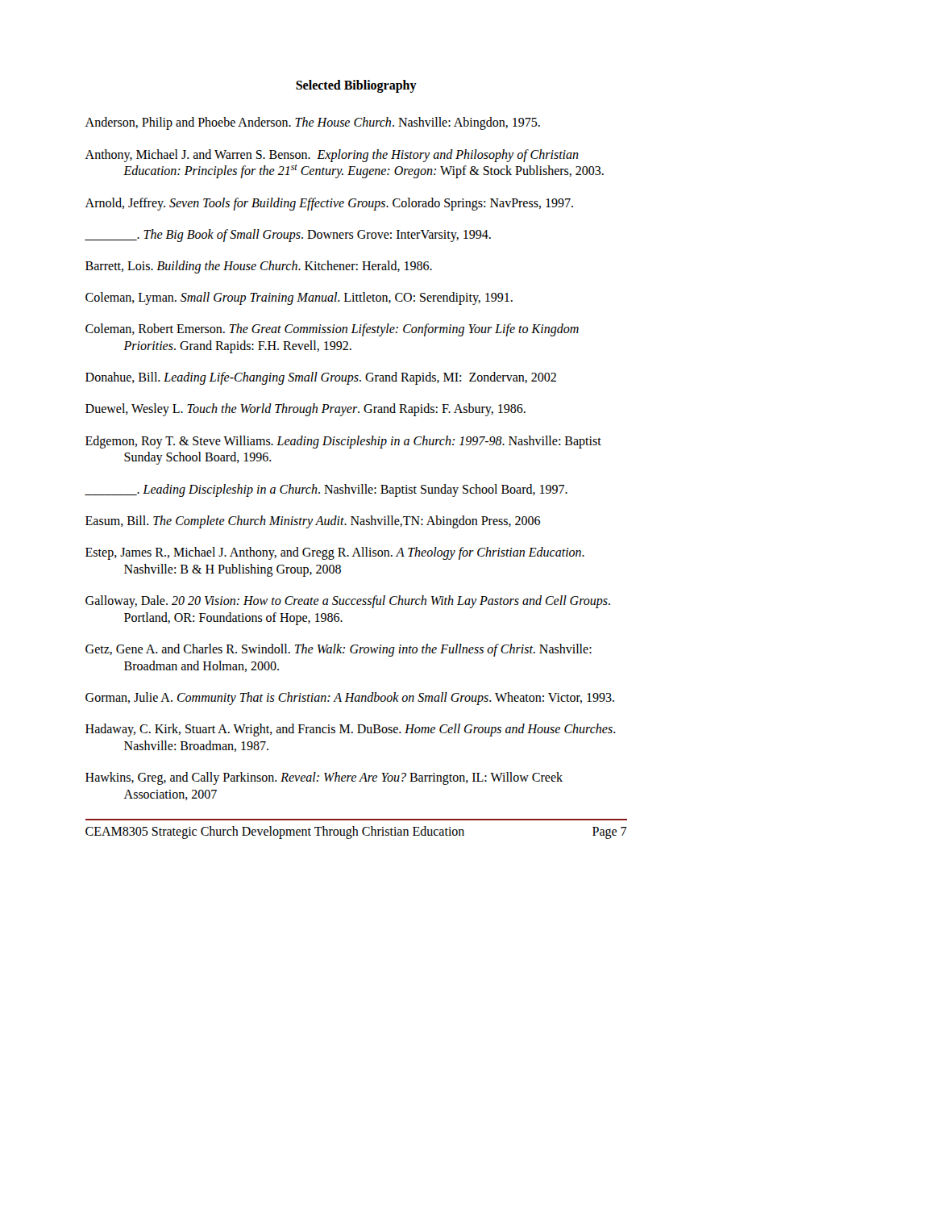Selected Bibliography
Anderson, Philip and Phoebe Anderson. The House Church. Nashville: Abingdon, 1975.
Anthony, Michael J. and Warren S. Benson. Exploring the History and Philosophy of Christian Education: Principles for the 21st Century. Eugene: Oregon: Wipf & Stock Publishers, 2003.
Arnold, Jeffrey. Seven Tools for Building Effective Groups. Colorado Springs: NavPress, 1997.
________. The Big Book of Small Groups. Downers Grove: InterVarsity, 1994.
Barrett, Lois. Building the House Church. Kitchener: Herald, 1986.
Coleman, Lyman. Small Group Training Manual. Littleton, CO: Serendipity, 1991.
Coleman, Robert Emerson. The Great Commission Lifestyle: Conforming Your Life to Kingdom Priorities. Grand Rapids: F.H. Revell, 1992.
Donahue, Bill. Leading Life-Changing Small Groups. Grand Rapids, MI: Zondervan, 2002
Duewel, Wesley L. Touch the World Through Prayer. Grand Rapids: F. Asbury, 1986.
Edgemon, Roy T. & Steve Williams. Leading Discipleship in a Church: 1997-98. Nashville: Baptist Sunday School Board, 1996.
________. Leading Discipleship in a Church. Nashville: Baptist Sunday School Board, 1997.
Easum, Bill. The Complete Church Ministry Audit. Nashville,TN: Abingdon Press, 2006
Estep, James R., Michael J. Anthony, and Gregg R. Allison. A Theology for Christian Education. Nashville: B & H Publishing Group, 2008
Galloway, Dale. 20 20 Vision: How to Create a Successful Church With Lay Pastors and Cell Groups. Portland, OR: Foundations of Hope, 1986.
Getz, Gene A. and Charles R. Swindoll. The Walk: Growing into the Fullness of Christ. Nashville: Broadman and Holman, 2000.
Gorman, Julie A. Community That is Christian: A Handbook on Small Groups. Wheaton: Victor, 1993.
Hadaway, C. Kirk, Stuart A. Wright, and Francis M. DuBose. Home Cell Groups and House Churches. Nashville: Broadman, 1987.
Hawkins, Greg, and Cally Parkinson. Reveal: Where Are You? Barrington, IL: Willow Creek Association, 2007
CEAM8305 Strategic Church Development Through Christian Education Page 7